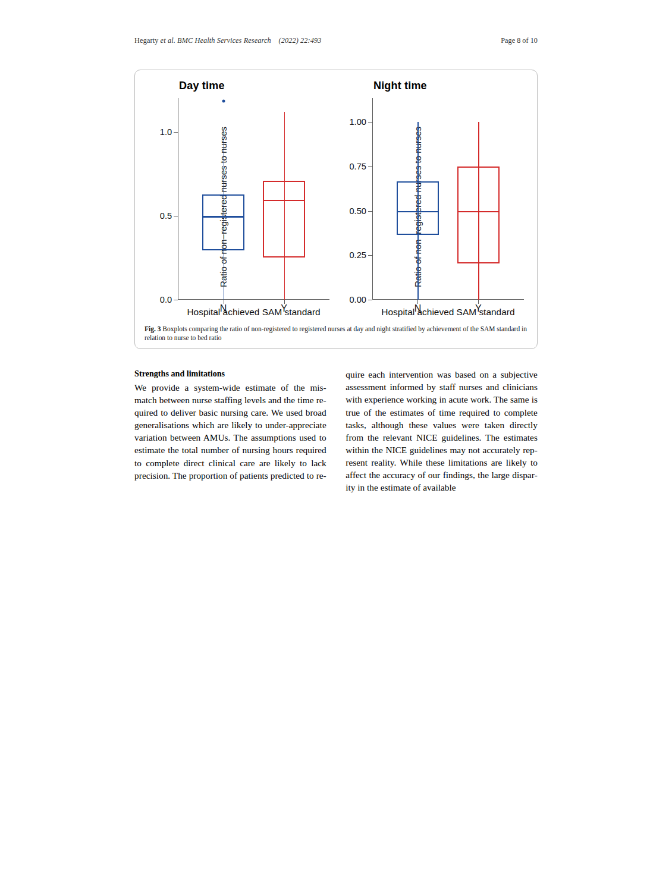Hegarty et al. BMC Health Services Research (2022) 22:493
Page 8 of 10
Day time
Ratio of non−registered nurses to nurses
0.0
0.5
1.0
N
Y
Hospital achieved SAM standard
Night time
Ratio of non−registered nurses to nurses
0.00
0.25
0.50
0.75
1.00
N
Y
Hospital achieved SAM standard
Fig. 3 Boxplots comparing the ratio of non-registered to registered nurses at day and night stratified by achievement of the SAM standard in relation to nurse to bed ratio
Strengths and limitations
We provide a system-wide estimate of the mis-match between nurse staffing levels and the time required to deliver basic nursing care. We used broad generalisations which are likely to under-appreciate variation between AMUs. The assumptions used to estimate the total number of nursing hours required to complete direct clinical care are likely to lack precision. The proportion of patients predicted to require each intervention was based on a subjective assessment informed by staff nurses and clinicians with experience working in acute work. The same is true of the estimates of time required to complete tasks, although these values were taken directly from the relevant NICE guidelines. The estimates within the NICE guidelines may not accurately represent reality. While these limitations are likely to affect the accuracy of our findings, the large disparity in the estimate of available